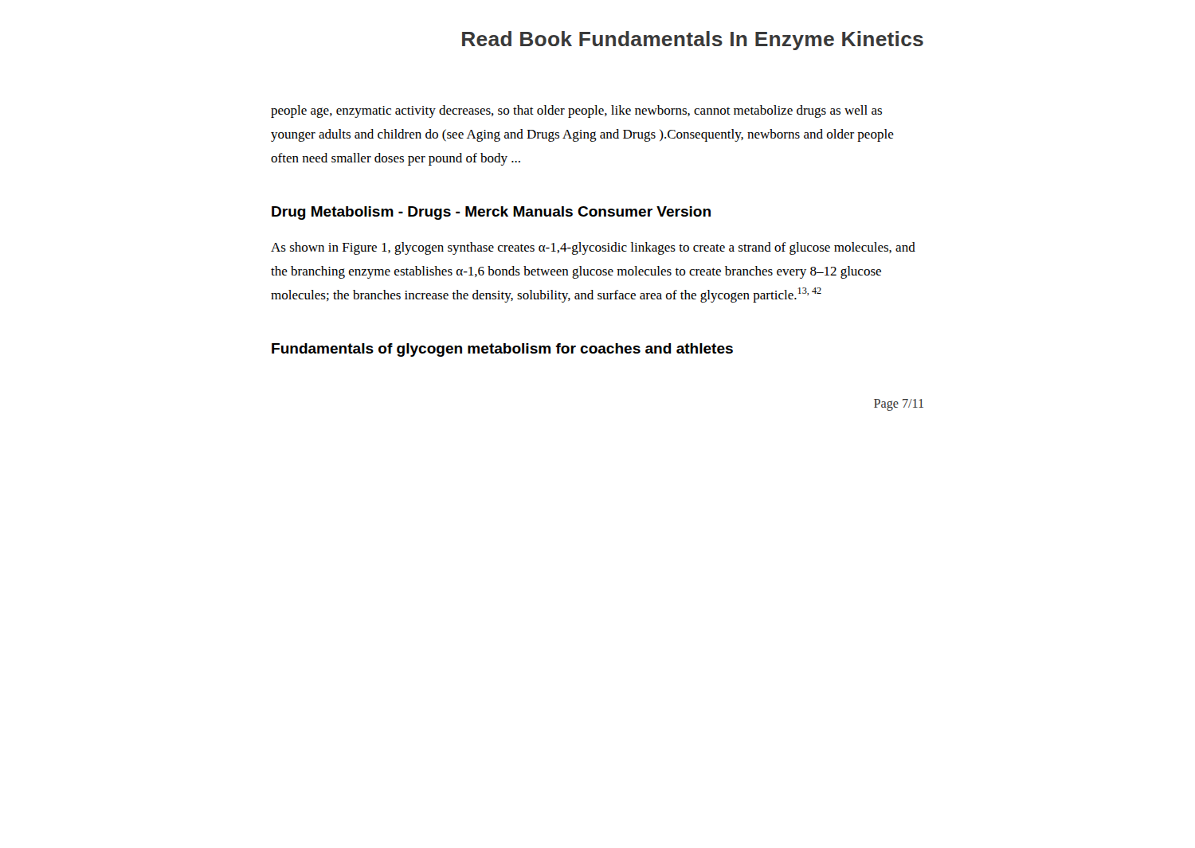Read Book Fundamentals In Enzyme Kinetics
people age, enzymatic activity decreases, so that older people, like newborns, cannot metabolize drugs as well as younger adults and children do (see Aging and Drugs Aging and Drugs ).Consequently, newborns and older people often need smaller doses per pound of body ...
Drug Metabolism - Drugs - Merck Manuals Consumer Version
As shown in Figure 1, glycogen synthase creates α-1,4-glycosidic linkages to create a strand of glucose molecules, and the branching enzyme establishes α-1,6 bonds between glucose molecules to create branches every 8–12 glucose molecules; the branches increase the density, solubility, and surface area of the glycogen particle.13, 42
Fundamentals of glycogen metabolism for coaches and athletes
Page 7/11